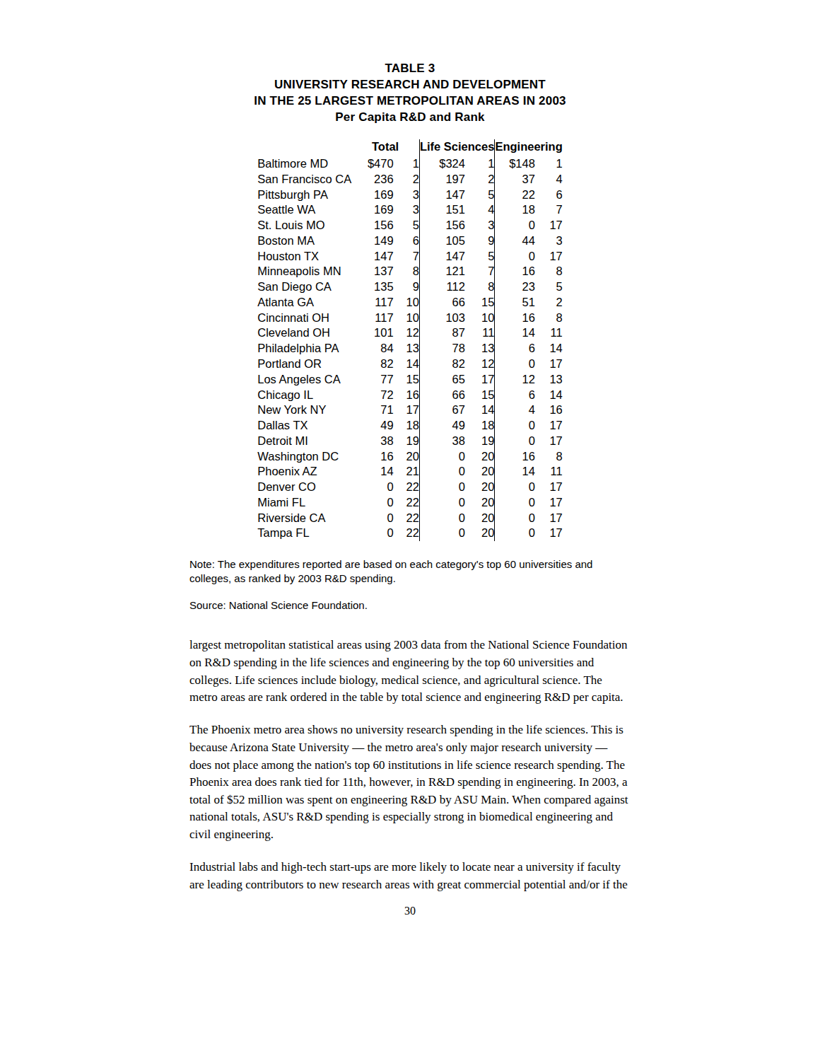TABLE 3 UNIVERSITY RESEARCH AND DEVELOPMENT IN THE 25 LARGEST METROPOLITAN AREAS IN 2003 Per Capita R&D and Rank
| | Total | Life Sciences | Engineering |
| --- | --- | --- | --- |
| Baltimore MD | $470 | 1 | $324 | 1 | $148 | 1 |
| San Francisco CA | 236 | 2 | 197 | 2 | 37 | 4 |
| Pittsburgh PA | 169 | 3 | 147 | 5 | 22 | 6 |
| Seattle WA | 169 | 3 | 151 | 4 | 18 | 7 |
| St. Louis MO | 156 | 5 | 156 | 3 | 0 | 17 |
| Boston MA | 149 | 6 | 105 | 9 | 44 | 3 |
| Houston TX | 147 | 7 | 147 | 5 | 0 | 17 |
| Minneapolis MN | 137 | 8 | 121 | 7 | 16 | 8 |
| San Diego CA | 135 | 9 | 112 | 8 | 23 | 5 |
| Atlanta GA | 117 | 10 | 66 | 15 | 51 | 2 |
| Cincinnati OH | 117 | 10 | 103 | 10 | 16 | 8 |
| Cleveland OH | 101 | 12 | 87 | 11 | 14 | 11 |
| Philadelphia PA | 84 | 13 | 78 | 13 | 6 | 14 |
| Portland OR | 82 | 14 | 82 | 12 | 0 | 17 |
| Los Angeles CA | 77 | 15 | 65 | 17 | 12 | 13 |
| Chicago IL | 72 | 16 | 66 | 15 | 6 | 14 |
| New York NY | 71 | 17 | 67 | 14 | 4 | 16 |
| Dallas TX | 49 | 18 | 49 | 18 | 0 | 17 |
| Detroit MI | 38 | 19 | 38 | 19 | 0 | 17 |
| Washington DC | 16 | 20 | 0 | 20 | 16 | 8 |
| Phoenix AZ | 14 | 21 | 0 | 20 | 14 | 11 |
| Denver CO | 0 | 22 | 0 | 20 | 0 | 17 |
| Miami FL | 0 | 22 | 0 | 20 | 0 | 17 |
| Riverside CA | 0 | 22 | 0 | 20 | 0 | 17 |
| Tampa FL | 0 | 22 | 0 | 20 | 0 | 17 |
Note: The expenditures reported are based on each category's top 60 universities and colleges, as ranked by 2003 R&D spending.
Source: National Science Foundation.
largest metropolitan statistical areas using 2003 data from the National Science Foundation on R&D spending in the life sciences and engineering by the top 60 universities and colleges. Life sciences include biology, medical science, and agricultural science. The metro areas are rank ordered in the table by total science and engineering R&D per capita.
The Phoenix metro area shows no university research spending in the life sciences. This is because Arizona State University — the metro area's only major research university — does not place among the nation's top 60 institutions in life science research spending. The Phoenix area does rank tied for 11th, however, in R&D spending in engineering. In 2003, a total of $52 million was spent on engineering R&D by ASU Main. When compared against national totals, ASU's R&D spending is especially strong in biomedical engineering and civil engineering.
Industrial labs and high-tech start-ups are more likely to locate near a university if faculty are leading contributors to new research areas with great commercial potential and/or if the
30